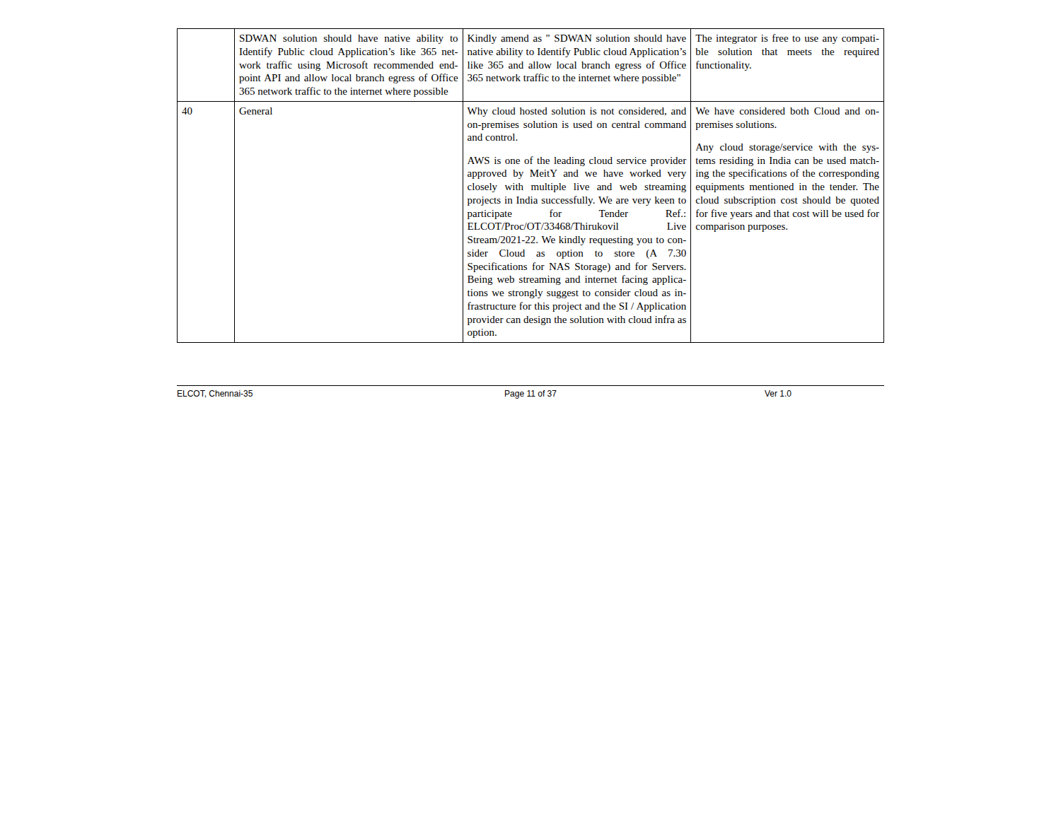| | SDWAN solution should have native ability to Identify Public cloud Application’s like 365 network traffic using Microsoft recommended endpoint API and allow local branch egress of Office 365 network traffic to the internet where possible | Kindly amend as " SDWAN solution should have native ability to Identify Public cloud Application’s like 365 and allow local branch egress of Office 365 network traffic to the internet where possible" | The integrator is free to use any compatible solution that meets the required functionality. |
| 40 | General | Why cloud hosted solution is not considered, and on-premises solution is used on central command and control. AWS is one of the leading cloud service provider approved by MeitY and we have worked very closely with multiple live and web streaming projects in India successfully. We are very keen to participate for Tender Ref.: ELCOT/Proc/OT/33468/Thirukovil Live Stream/2021-22. We kindly requesting you to consider Cloud as option to store (A 7.30 Specifications for NAS Storage) and for Servers. Being web streaming and internet facing applications we strongly suggest to consider cloud as infrastructure for this project and the SI / Application provider can design the solution with cloud infra as option. | We have considered both Cloud and on-premises solutions. Any cloud storage/service with the systems residing in India can be used matching the specifications of the corresponding equipments mentioned in the tender. The cloud subscription cost should be quoted for five years and that cost will be used for comparison purposes. |
ELCOT, Chennai-35
Page 11 of 37
Ver 1.0